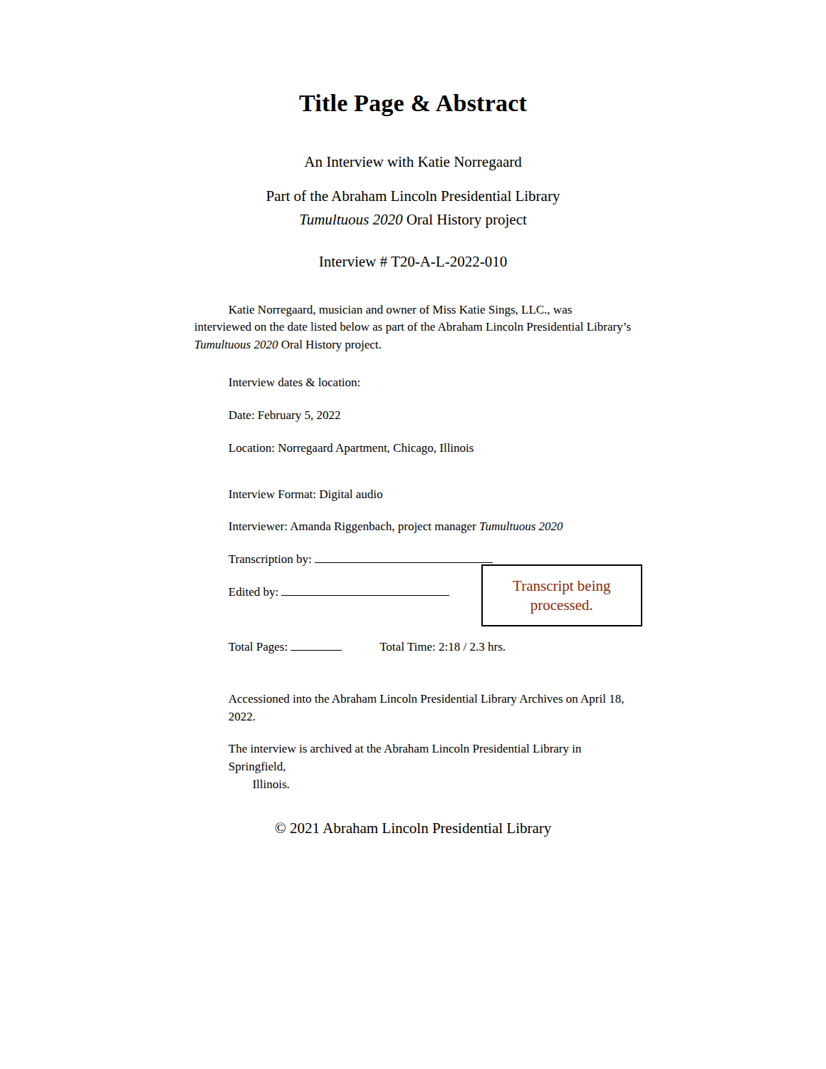Title Page & Abstract
An Interview with Katie Norregaard
Part of the Abraham Lincoln Presidential Library
Tumultuous 2020 Oral History project
Interview # T20-A-L-2022-010
Katie Norregaard, musician and owner of Miss Katie Sings, LLC., was interviewed on the date listed below as part of the Abraham Lincoln Presidential Library’s Tumultuous 2020 Oral History project.
Interview dates & location:
Date: February 5, 2022
Location: Norregaard Apartment, Chicago, Illinois
Interview Format: Digital audio
Interviewer: Amanda Riggenbach, project manager Tumultuous 2020
Transcription by:
Edited by:
Transcript being processed.
Total Pages: Total Time: 2:18 / 2.3 hrs.
Accessioned into the Abraham Lincoln Presidential Library Archives on April 18, 2022.
The interview is archived at the Abraham Lincoln Presidential Library in Springfield, Illinois.
© 2021 Abraham Lincoln Presidential Library